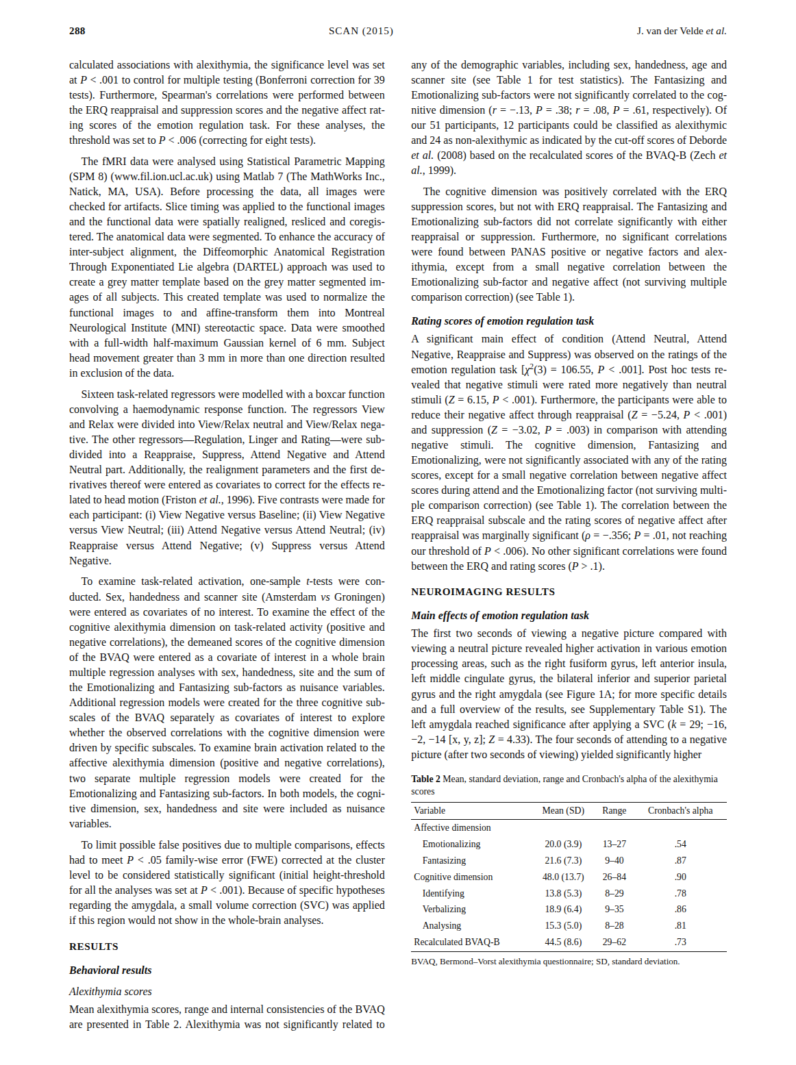288 SCAN (2015) J. van der Velde et al.
calculated associations with alexithymia, the significance level was set at P < .001 to control for multiple testing (Bonferroni correction for 39 tests). Furthermore, Spearman's correlations were performed between the ERQ reappraisal and suppression scores and the negative affect rating scores of the emotion regulation task. For these analyses, the threshold was set to P < .006 (correcting for eight tests).
The fMRI data were analysed using Statistical Parametric Mapping (SPM 8) (www.fil.ion.ucl.ac.uk) using Matlab 7 (The MathWorks Inc., Natick, MA, USA). Before processing the data, all images were checked for artifacts. Slice timing was applied to the functional images and the functional data were spatially realigned, resliced and coregistered. The anatomical data were segmented. To enhance the accuracy of inter-subject alignment, the Diffeomorphic Anatomical Registration Through Exponentiated Lie algebra (DARTEL) approach was used to create a grey matter template based on the grey matter segmented images of all subjects. This created template was used to normalize the functional images to and affine-transform them into Montreal Neurological Institute (MNI) stereotactic space. Data were smoothed with a full-width half-maximum Gaussian kernel of 6 mm. Subject head movement greater than 3 mm in more than one direction resulted in exclusion of the data.
Sixteen task-related regressors were modelled with a boxcar function convolving a haemodynamic response function. The regressors View and Relax were divided into View/Relax neutral and View/Relax negative. The other regressors—Regulation, Linger and Rating—were subdivided into a Reappraise, Suppress, Attend Negative and Attend Neutral part. Additionally, the realignment parameters and the first derivatives thereof were entered as covariates to correct for the effects related to head motion (Friston et al., 1996). Five contrasts were made for each participant: (i) View Negative versus Baseline; (ii) View Negative versus View Neutral; (iii) Attend Negative versus Attend Neutral; (iv) Reappraise versus Attend Negative; (v) Suppress versus Attend Negative.
To examine task-related activation, one-sample t-tests were conducted. Sex, handedness and scanner site (Amsterdam vs Groningen) were entered as covariates of no interest. To examine the effect of the cognitive alexithymia dimension on task-related activity (positive and negative correlations), the demeaned scores of the cognitive dimension of the BVAQ were entered as a covariate of interest in a whole brain multiple regression analyses with sex, handedness, site and the sum of the Emotionalizing and Fantasizing sub-factors as nuisance variables. Additional regression models were created for the three cognitive subscales of the BVAQ separately as covariates of interest to explore whether the observed correlations with the cognitive dimension were driven by specific subscales. To examine brain activation related to the affective alexithymia dimension (positive and negative correlations), two separate multiple regression models were created for the Emotionalizing and Fantasizing sub-factors. In both models, the cognitive dimension, sex, handedness and site were included as nuisance variables.
To limit possible false positives due to multiple comparisons, effects had to meet P < .05 family-wise error (FWE) corrected at the cluster level to be considered statistically significant (initial height-threshold for all the analyses was set at P < .001). Because of specific hypotheses regarding the amygdala, a small volume correction (SVC) was applied if this region would not show in the whole-brain analyses.
Results
Behavioral results
Alexithymia scores
Mean alexithymia scores, range and internal consistencies of the BVAQ are presented in Table 2. Alexithymia was not significantly related to any of the demographic variables, including sex, handedness, age and scanner site (see Table 1 for test statistics). The Fantasizing and Emotionalizing sub-factors were not significantly correlated to the cognitive dimension (r = −.13, P = .38; r = .08, P = .61, respectively). Of our 51 participants, 12 participants could be classified as alexithymic and 24 as non-alexithymic as indicated by the cut-off scores of Deborde et al. (2008) based on the recalculated scores of the BVAQ-B (Zech et al., 1999).
The cognitive dimension was positively correlated with the ERQ suppression scores, but not with ERQ reappraisal. The Fantasizing and Emotionalizing sub-factors did not correlate significantly with either reappraisal or suppression. Furthermore, no significant correlations were found between PANAS positive or negative factors and alexithymia, except from a small negative correlation between the Emotionalizing sub-factor and negative affect (not surviving multiple comparison correction) (see Table 1).
Rating scores of emotion regulation task
A significant main effect of condition (Attend Neutral, Attend Negative, Reappraise and Suppress) was observed on the ratings of the emotion regulation task [χ2(3) = 106.55, P < .001]. Post hoc tests revealed that negative stimuli were rated more negatively than neutral stimuli (Z = 6.15, P < .001). Furthermore, the participants were able to reduce their negative affect through reappraisal (Z = −5.24, P < .001) and suppression (Z = −3.02, P = .003) in comparison with attending negative stimuli. The cognitive dimension, Fantasizing and Emotionalizing, were not significantly associated with any of the rating scores, except for a small negative correlation between negative affect scores during attend and the Emotionalizing factor (not surviving multiple comparison correction) (see Table 1). The correlation between the ERQ reappraisal subscale and the rating scores of negative affect after reappraisal was marginally significant (ρ = −.356; P = .01, not reaching our threshold of P < .006). No other significant correlations were found between the ERQ and rating scores (P > .1).
Neuroimaging results
Main effects of emotion regulation task
The first two seconds of viewing a negative picture compared with viewing a neutral picture revealed higher activation in various emotion processing areas, such as the right fusiform gyrus, left anterior insula, left middle cingulate gyrus, the bilateral inferior and superior parietal gyrus and the right amygdala (see Figure 1A; for more specific details and a full overview of the results, see Supplementary Table S1). The left amygdala reached significance after applying a SVC (k = 29; −16, −2, −14 [x, y, z]; Z = 4.33). The four seconds of attending to a negative picture (after two seconds of viewing) yielded significantly higher
Table 2 Mean, standard deviation, range and Cronbach's alpha of the alexithymia scores
| Variable | Mean (SD) | Range | Cronbach's alpha |
| --- | --- | --- | --- |
| Affective dimension | | | |
| Emotionalizing | 20.0 (3.9) | 13–27 | .54 |
| Fantasizing | 21.6 (7.3) | 9–40 | .87 |
| Cognitive dimension | 48.0 (13.7) | 26–84 | .90 |
| Identifying | 13.8 (5.3) | 8–29 | .78 |
| Verbalizing | 18.9 (6.4) | 9–35 | .86 |
| Analysing | 15.3 (5.0) | 8–28 | .81 |
| Recalculated BVAQ-B | 44.5 (8.6) | 29–62 | .73 |
BVAQ, Bermond–Vorst alexithymia questionnaire; SD, standard deviation.